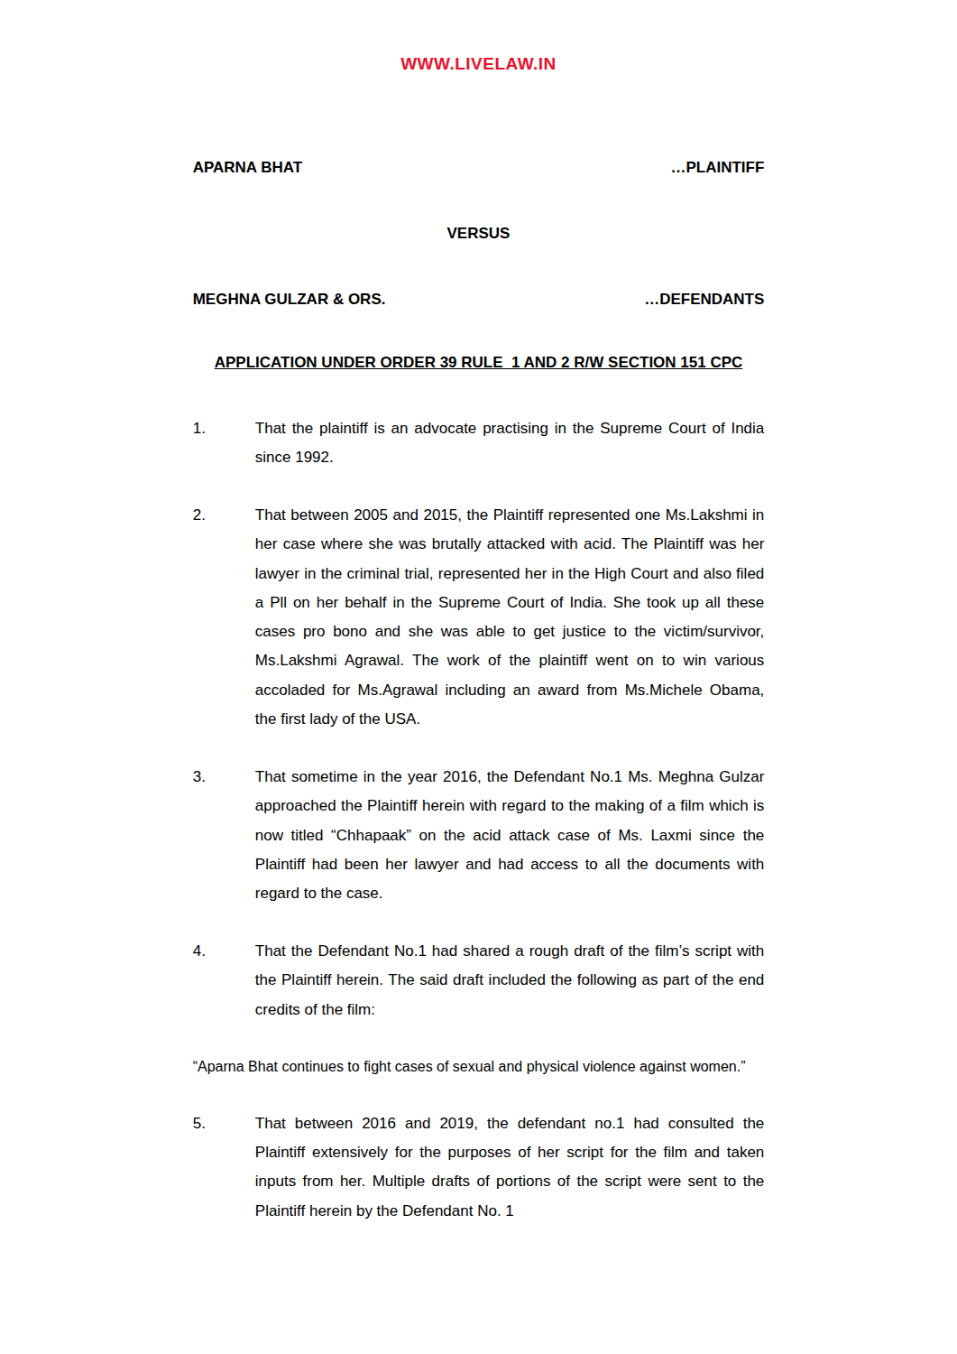WWW.LIVELAW.IN
APARNA BHAT …PLAINTIFF
VERSUS
MEGHNA GULZAR & ORS. …DEFENDANTS
APPLICATION UNDER ORDER 39 RULE 1 AND 2 R/W SECTION 151 CPC
That the plaintiff is an advocate practising in the Supreme Court of India since 1992.
That between 2005 and 2015, the Plaintiff represented one Ms.Lakshmi in her case where she was brutally attacked with acid. The Plaintiff was her lawyer in the criminal trial, represented her in the High Court and also filed a Pll on her behalf in the Supreme Court of India. She took up all these cases pro bono and she was able to get justice to the victim/survivor, Ms.Lakshmi Agrawal. The work of the plaintiff went on to win various accoladed for Ms.Agrawal including an award from Ms.Michele Obama, the first lady of the USA.
That sometime in the year 2016, the Defendant No.1 Ms. Meghna Gulzar approached the Plaintiff herein with regard to the making of a film which is now titled “Chhapaak” on the acid attack case of Ms. Laxmi since the Plaintiff had been her lawyer and had access to all the documents with regard to the case.
That the Defendant No.1 had shared a rough draft of the film’s script with the Plaintiff herein. The said draft included the following as part of the end credits of the film:
“Aparna Bhat continues to fight cases of sexual and physical violence against women.”
That between 2016 and 2019, the defendant no.1 had consulted the Plaintiff extensively for the purposes of her script for the film and taken inputs from her. Multiple drafts of portions of the script were sent to the Plaintiff herein by the Defendant No. 1